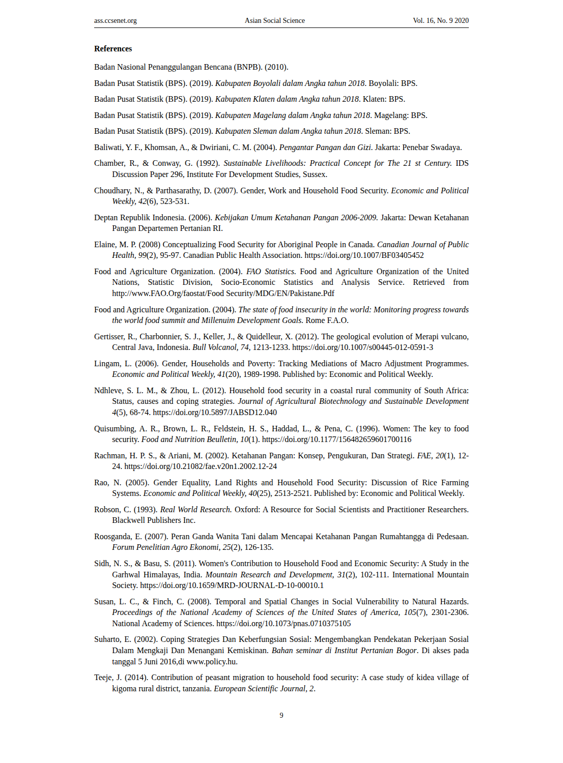ass.ccsenet.org Asian Social Science Vol. 16, No. 9 2020
References
Badan Nasional Penanggulangan Bencana (BNPB). (2010).
Badan Pusat Statistik (BPS). (2019). Kabupaten Boyolali dalam Angka tahun 2018. Boyolali: BPS.
Badan Pusat Statistik (BPS). (2019). Kabupaten Klaten dalam Angka tahun 2018. Klaten: BPS.
Badan Pusat Statistik (BPS). (2019). Kabupaten Magelang dalam Angka tahun 2018. Magelang: BPS.
Badan Pusat Statistik (BPS). (2019). Kabupaten Sleman dalam Angka tahun 2018. Sleman: BPS.
Baliwati, Y. F., Khomsan, A., & Dwiriani, C. M. (2004). Pengantar Pangan dan Gizi. Jakarta: Penebar Swadaya.
Chamber, R., & Conway, G. (1992). Sustainable Livelihoods: Practical Concept for The 21 st Century. IDS Discussion Paper 296, Institute For Development Studies, Sussex.
Choudhary, N., & Parthasarathy, D. (2007). Gender, Work and Household Food Security. Economic and Political Weekly, 42(6), 523-531.
Deptan Republik Indonesia. (2006). Kebijakan Umum Ketahanan Pangan 2006-2009. Jakarta: Dewan Ketahanan Pangan Departemen Pertanian RI.
Elaine, M. P. (2008) Conceptualizing Food Security for Aboriginal People in Canada. Canadian Journal of Public Health, 99(2), 95-97. Canadian Public Health Association. https://doi.org/10.1007/BF03405452
Food and Agriculture Organization. (2004). FAO Statistics. Food and Agriculture Organization of the United Nations, Statistic Division, Socio-Economic Statistics and Analysis Service. Retrieved from http://www.FAO.Org/faostat/Food Security/MDG/EN/Pakistane.Pdf
Food and Agriculture Organization. (2004). The state of food insecurity in the world: Monitoring progress towards the world food summit and Millenuim Development Goals. Rome F.A.O.
Gertisser, R., Charbonnier, S. J., Keller, J., & Quidelleur, X. (2012). The geological evolution of Merapi vulcano, Central Java, Indonesia. Bull Volcanol, 74, 1213-1233. https://doi.org/10.1007/s00445-012-0591-3
Lingam, L. (2006). Gender, Households and Poverty: Tracking Mediations of Macro Adjustment Programmes. Economic and Political Weekly, 41(20), 1989-1998. Published by: Economic and Political Weekly.
Ndhleve, S. L. M., & Zhou, L. (2012). Household food security in a coastal rural community of South Africa: Status, causes and coping strategies. Journal of Agricultural Biotechnology and Sustainable Development 4(5), 68-74. https://doi.org/10.5897/JABSD12.040
Quisumbing, A. R., Brown, L. R., Feldstein, H. S., Haddad, L., & Pena, C. (1996). Women: The key to food security. Food and Nutrition Beulletin, 10(1). https://doi.org/10.1177/156482659601700116
Rachman, H. P. S., & Ariani, M. (2002). Ketahanan Pangan: Konsep, Pengukuran, Dan Strategi. FAE, 20(1), 12-24. https://doi.org/10.21082/fae.v20n1.2002.12-24
Rao, N. (2005). Gender Equality, Land Rights and Household Food Security: Discussion of Rice Farming Systems. Economic and Political Weekly, 40(25), 2513-2521. Published by: Economic and Political Weekly.
Robson, C. (1993). Real World Research. Oxford: A Resource for Social Scientists and Practitioner Researchers. Blackwell Publishers Inc.
Roosganda, E. (2007). Peran Ganda Wanita Tani dalam Mencapai Ketahanan Pangan Rumahtangga di Pedesaan. Forum Penelitian Agro Ekonomi, 25(2), 126-135.
Sidh, N. S., & Basu, S. (2011). Women's Contribution to Household Food and Economic Security: A Study in the Garhwal Himalayas, India. Mountain Research and Development, 31(2), 102-111. International Mountain Society. https://doi.org/10.1659/MRD-JOURNAL-D-10-00010.1
Susan, L. C., & Finch, C. (2008). Temporal and Spatial Changes in Social Vulnerability to Natural Hazards. Proceedings of the National Academy of Sciences of the United States of America, 105(7), 2301-2306. National Academy of Sciences. https://doi.org/10.1073/pnas.0710375105
Suharto, E. (2002). Coping Strategies Dan Keberfungsian Sosial: Mengembangkan Pendekatan Pekerjaan Sosial Dalam Mengkaji Dan Menangani Kemiskinan. Bahan seminar di Institut Pertanian Bogor. Di akses pada tanggal 5 Juni 2016,di www.policy.hu.
Teeje, J. (2014). Contribution of peasant migration to household food security: A case study of kidea village of kigoma rural district, tanzania. European Scientific Journal, 2.
9